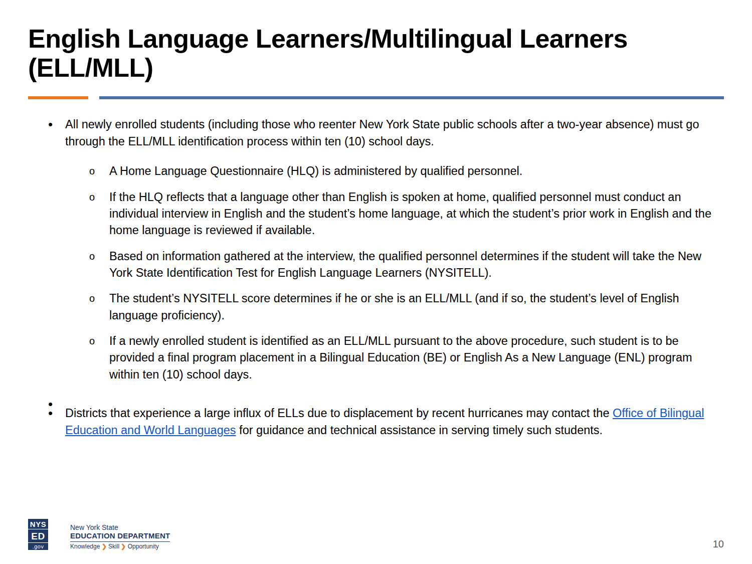English Language Learners/Multilingual Learners (ELL/MLL)
All newly enrolled students (including those who reenter New York State public schools after a two-year absence) must go through the ELL/MLL identification process within ten (10) school days.
A Home Language Questionnaire (HLQ) is administered by qualified personnel.
If the HLQ reflects that a language other than English is spoken at home, qualified personnel must conduct an individual interview in English and the student’s home language, at which the student’s prior work in English and the home language is reviewed if available.
Based on information gathered at the interview, the qualified personnel determines if the student will take the New York State Identification Test for English Language Learners (NYSITELL).
The student’s NYSITELL score determines if he or she is an ELL/MLL (and if so, the student’s level of English language proficiency).
If a newly enrolled student is identified as an ELL/MLL pursuant to the above procedure, such student is to be provided a final program placement in a Bilingual Education (BE) or English As a New Language (ENL) program within ten (10) school days.
Districts that experience a large influx of ELLs due to displacement by recent hurricanes may contact the Office of Bilingual Education and World Languages for guidance and technical assistance in serving timely such students.
NYS
ED
.gov
New York State
EDUCATION DEPARTMENT
Knowledge ❯ Skill ❯ Opportunity
10